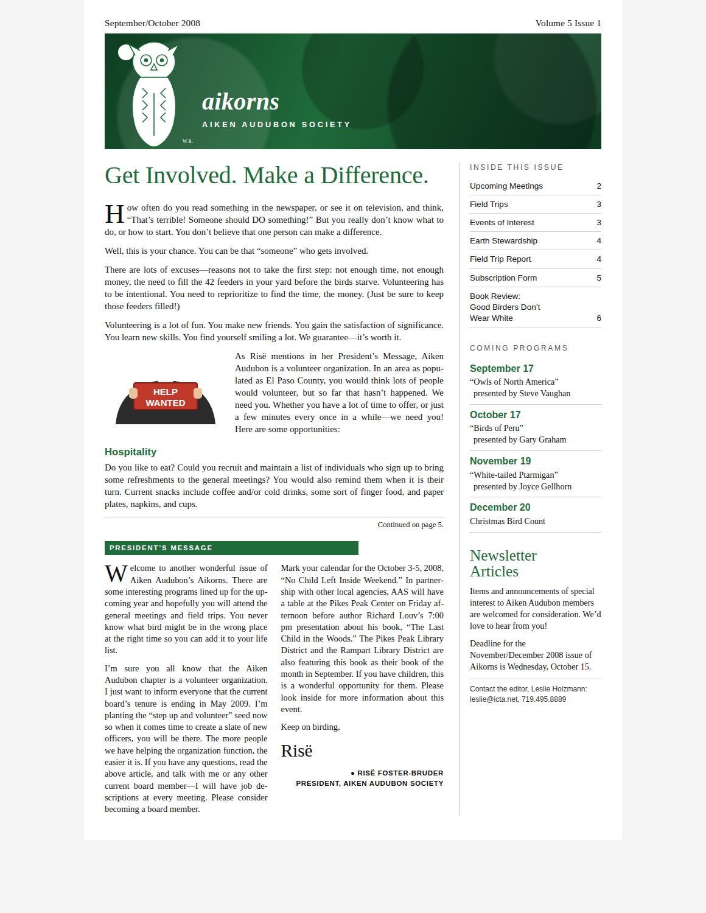September/October 2008 Volume 5 Issue 1
aikorns
AIKEN AUDUBON SOCIETY
W.R.
Get Involved. Make a Difference.
How often do you read something in the newspaper, or see it on television, and think, “That’s terrible! Someone should DO something!” But you really don’t know what to do, or how to start. You don’t believe that one person can make a difference.
Well, this is your chance. You can be that “someone” who gets involved.
There are lots of excuses—reasons not to take the first step: not enough time, not enough money, the need to fill the 42 feeders in your yard before the birds starve. Volunteering has to be intentional. You need to reprioritize to find the time, the money. (Just be sure to keep those feeders filled!)
Volunteering is a lot of fun. You make new friends. You gain the satisfaction of significance. You learn new skills. You find yourself smiling a lot. We guarantee—it’s worth it.
HELP WANTED
As Risë mentions in her President’s Message, Aiken Audubon is a volunteer organization. In an area as populated as El Paso County, you would think lots of people would volunteer, but so far that hasn’t happened. We need you. Whether you have a lot of time to offer, or just a few minutes every once in a while—we need you! Here are some opportunities:
Hospitality
Do you like to eat? Could you recruit and maintain a list of individuals who sign up to bring some refreshments to the general meetings? You would also remind them when it is their turn. Current snacks include coffee and/or cold drinks, some sort of finger food, and paper plates, napkins, and cups.
Continued on page 5.
PRESIDENT’S MESSAGE
Welcome to another wonderful issue of Aiken Audubon’s Aikorns. There are some interesting programs lined up for the upcoming year and hopefully you will attend the general meetings and field trips. You never know what bird might be in the wrong place at the right time so you can add it to your life list.
I’m sure you all know that the Aiken Audubon chapter is a volunteer organization. I just want to inform everyone that the current board’s tenure is ending in May 2009. I’m planting the “step up and volunteer” seed now so when it comes time to create a slate of new officers, you will be there. The more people we have helping the organization function, the easier it is. If you have any questions, read the above article, and talk with me or any other current board member—I will have job descriptions at every meeting. Please consider becoming a board member.
Mark your calendar for the October 3-5, 2008, “No Child Left Inside Weekend.” In partnership with other local agencies, AAS will have a table at the Pikes Peak Center on Friday afternoon before author Richard Louv’s 7:00 pm presentation about his book, “The Last Child in the Woods.” The Pikes Peak Library District and the Rampart Library District are also featuring this book as their book of the month in September. If you have children, this is a wonderful opportunity for them. Please look inside for more information about this event.
Keep on birding,
Risë
● RISË FOSTER-BRUDER
PRESIDENT, AIKEN AUDUBON SOCIETY
INSIDE THIS ISSUE
Upcoming Meetings 2
Field Trips 3
Events of Interest 3
Earth Stewardship 4
Field Trip Report 4
Subscription Form 5
Book Review:
Good Birders Don’t
Wear White 6
COMING PROGRAMS
September 17
“Owls of North America” presented by Steve Vaughan
October 17
“Birds of Peru” presented by Gary Graham
November 19
“White-tailed Ptarmigan” presented by Joyce Gellhorn
December 20
Christmas Bird Count
Newsletter
Articles
Items and announcements of special interest to Aiken Audubon members are welcomed for consideration. We’d love to hear from you!
Deadline for the November/December 2008 issue of Aikorns is Wednesday, October 15.
Contact the editor, Leslie Holzmann:
leslie@icta.net, 719.495.8889